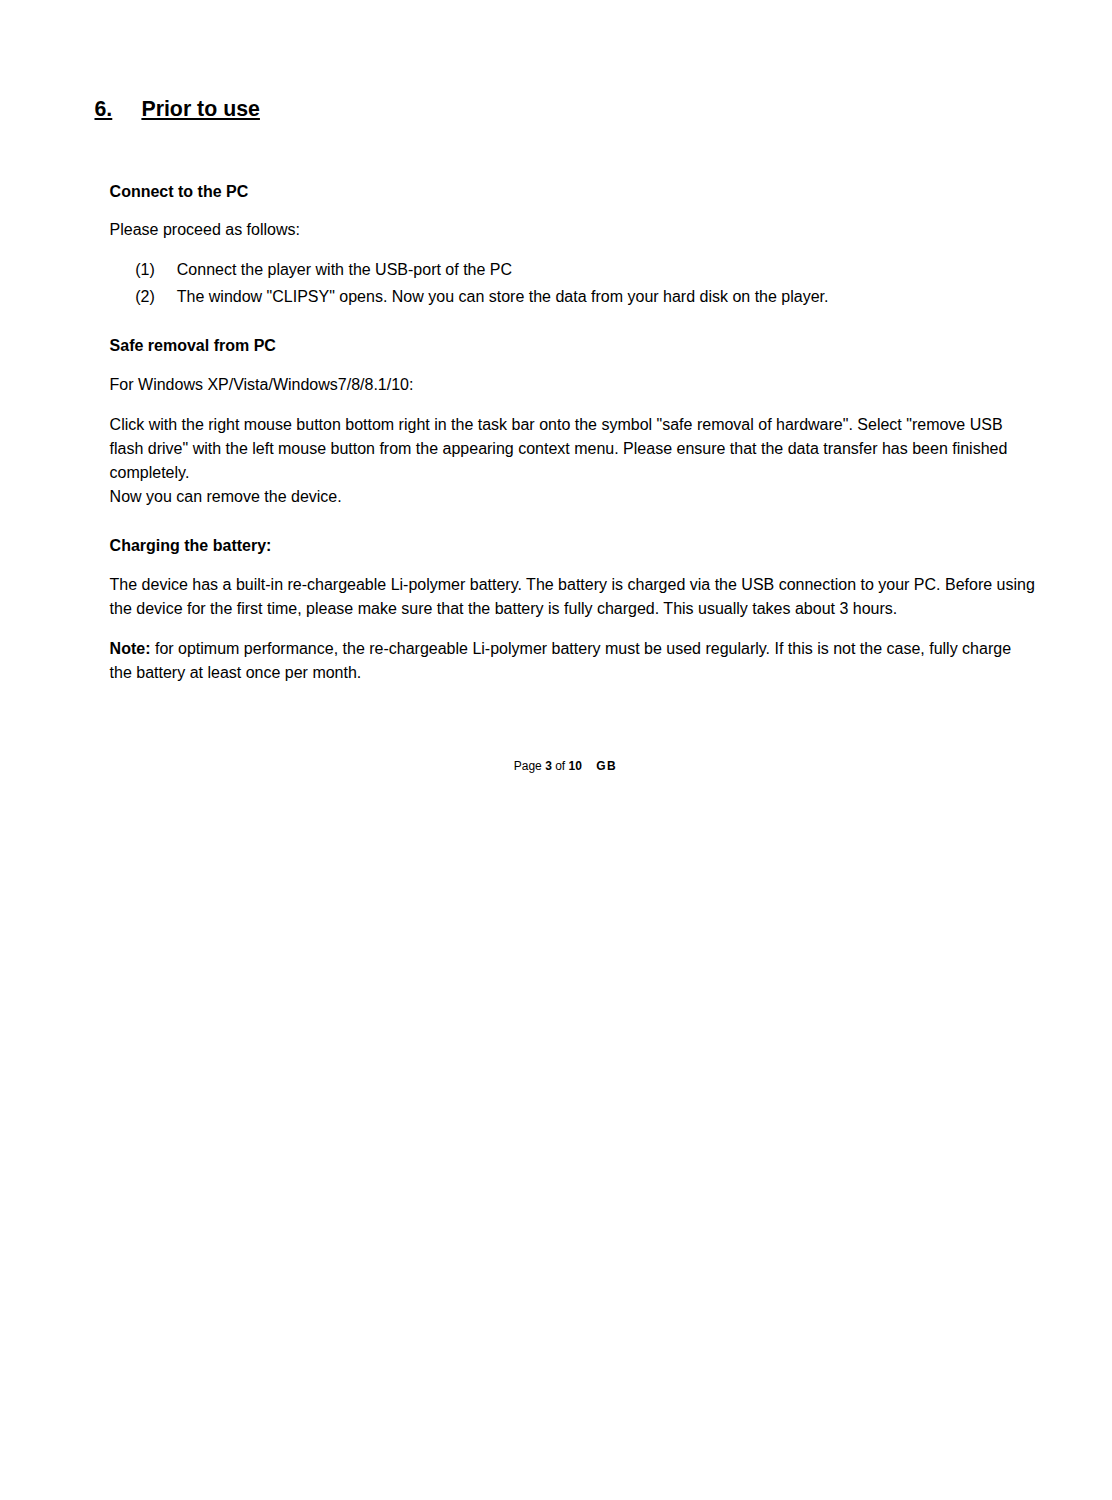6. Prior to use
Connect to the PC
Please proceed as follows:
(1) Connect the player with the USB-port of the PC
(2) The window "CLIPSY" opens. Now you can store the data from your hard disk on the player.
Safe removal from PC
For Windows XP/Vista/Windows7/8/8.1/10:
Click with the right mouse button bottom right in the task bar onto the symbol "safe removal of hardware". Select "remove USB flash drive" with the left mouse button from the appearing context menu. Please ensure that the data transfer has been finished completely.
Now you can remove the device.
Charging the battery:
The device has a built-in re-chargeable Li-polymer battery. The battery is charged via the USB connection to your PC. Before using the device for the first time, please make sure that the battery is fully charged. This usually takes about 3 hours.
Note: for optimum performance, the re-chargeable Li-polymer battery must be used regularly. If this is not the case, fully charge the battery at least once per month.
Page 3 of 10 GB